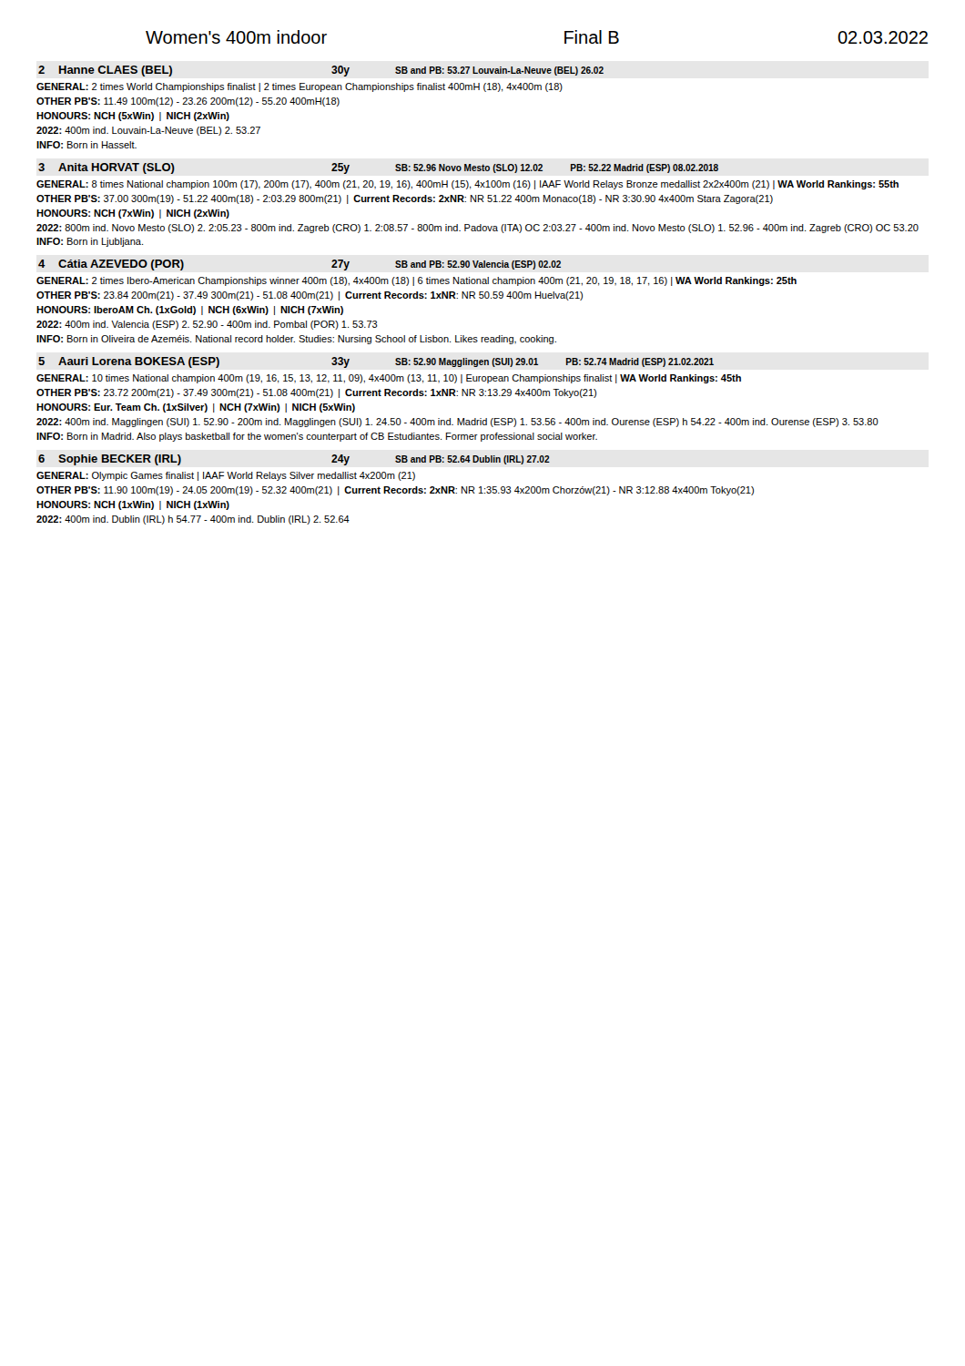Women's 400m indoor
Final B
02.03.2022
2
Hanne CLAES (BEL)
30y
SB and PB: 53.27 Louvain-La-Neuve (BEL) 26.02
GENERAL: 2 times World Championships finalist | 2 times European Championships finalist 400mH (18), 4x400m (18)
OTHER PB'S: 11.49 100m(12) - 23.26 200m(12) - 55.20 400mH(18)
HONOURS: NCH (5xWin) | NICH (2xWin)
2022: 400m ind. Louvain-La-Neuve (BEL) 2. 53.27
INFO: Born in Hasselt.
3
Anita HORVAT (SLO)
25y
SB: 52.96 Novo Mesto (SLO) 12.02 PB: 52.22 Madrid (ESP) 08.02.2018
GENERAL: 8 times National champion 100m (17), 200m (17), 400m (21, 20, 19, 16), 400mH (15), 4x100m (16) | IAAF World Relays Bronze medallist 2x2x400m (21) | WA World Rankings: 55th
OTHER PB'S: 37.00 300m(19) - 51.22 400m(18) - 2:03.29 800m(21) | Current Records: 2xNR: NR 51.22 400m Monaco(18) - NR 3:30.90 4x400m Stara Zagora(21)
HONOURS: NCH (7xWin) | NICH (2xWin)
2022: 800m ind. Novo Mesto (SLO) 2. 2:05.23 - 800m ind. Zagreb (CRO) 1. 2:08.57 - 800m ind. Padova (ITA) OC 2:03.27 - 400m ind. Novo Mesto (SLO) 1. 52.96 - 400m ind. Zagreb (CRO) OC 53.20
INFO: Born in Ljubljana.
4
Cátia AZEVEDO (POR)
27y
SB and PB: 52.90 Valencia (ESP) 02.02
GENERAL: 2 times Ibero-American Championships winner 400m (18), 4x400m (18) | 6 times National champion 400m (21, 20, 19, 18, 17, 16) | WA World Rankings: 25th
OTHER PB'S: 23.84 200m(21) - 37.49 300m(21) - 51.08 400m(21) | Current Records: 1xNR: NR 50.59 400m Huelva(21)
HONOURS: IberoAM Ch. (1xGold) | NCH (6xWin) | NICH (7xWin)
2022: 400m ind. Valencia (ESP) 2. 52.90 - 400m ind. Pombal (POR) 1. 53.73
INFO: Born in Oliveira de Azeméis. National record holder. Studies: Nursing School of Lisbon. Likes reading, cooking.
5
Aauri Lorena BOKESA (ESP)
33y
SB: 52.90 Magglingen (SUI) 29.01 PB: 52.74 Madrid (ESP) 21.02.2021
GENERAL: 10 times National champion 400m (19, 16, 15, 13, 12, 11, 09), 4x400m (13, 11, 10) | European Championships finalist | WA World Rankings: 45th
OTHER PB'S: 23.72 200m(21) - 37.49 300m(21) - 51.08 400m(21) | Current Records: 1xNR: NR 3:13.29 4x400m Tokyo(21)
HONOURS: Eur. Team Ch. (1xSilver) | NCH (7xWin) | NICH (5xWin)
2022: 400m ind. Magglingen (SUI) 1. 52.90 - 200m ind. Magglingen (SUI) 1. 24.50 - 400m ind. Madrid (ESP) 1. 53.56 - 400m ind. Ourense (ESP) h 54.22 - 400m ind. Ourense (ESP) 3. 53.80
INFO: Born in Madrid. Also plays basketball for the women's counterpart of CB Estudiantes. Former professional social worker.
6
Sophie BECKER (IRL)
24y
SB and PB: 52.64 Dublin (IRL) 27.02
GENERAL: Olympic Games finalist | IAAF World Relays Silver medallist 4x200m (21)
OTHER PB'S: 11.90 100m(19) - 24.05 200m(19) - 52.32 400m(21) | Current Records: 2xNR: NR 1:35.93 4x200m Chorzów(21) - NR 3:12.88 4x400m Tokyo(21)
HONOURS: NCH (1xWin) | NICH (1xWin)
2022: 400m ind. Dublin (IRL) h 54.77 - 400m ind. Dublin (IRL) 2. 52.64